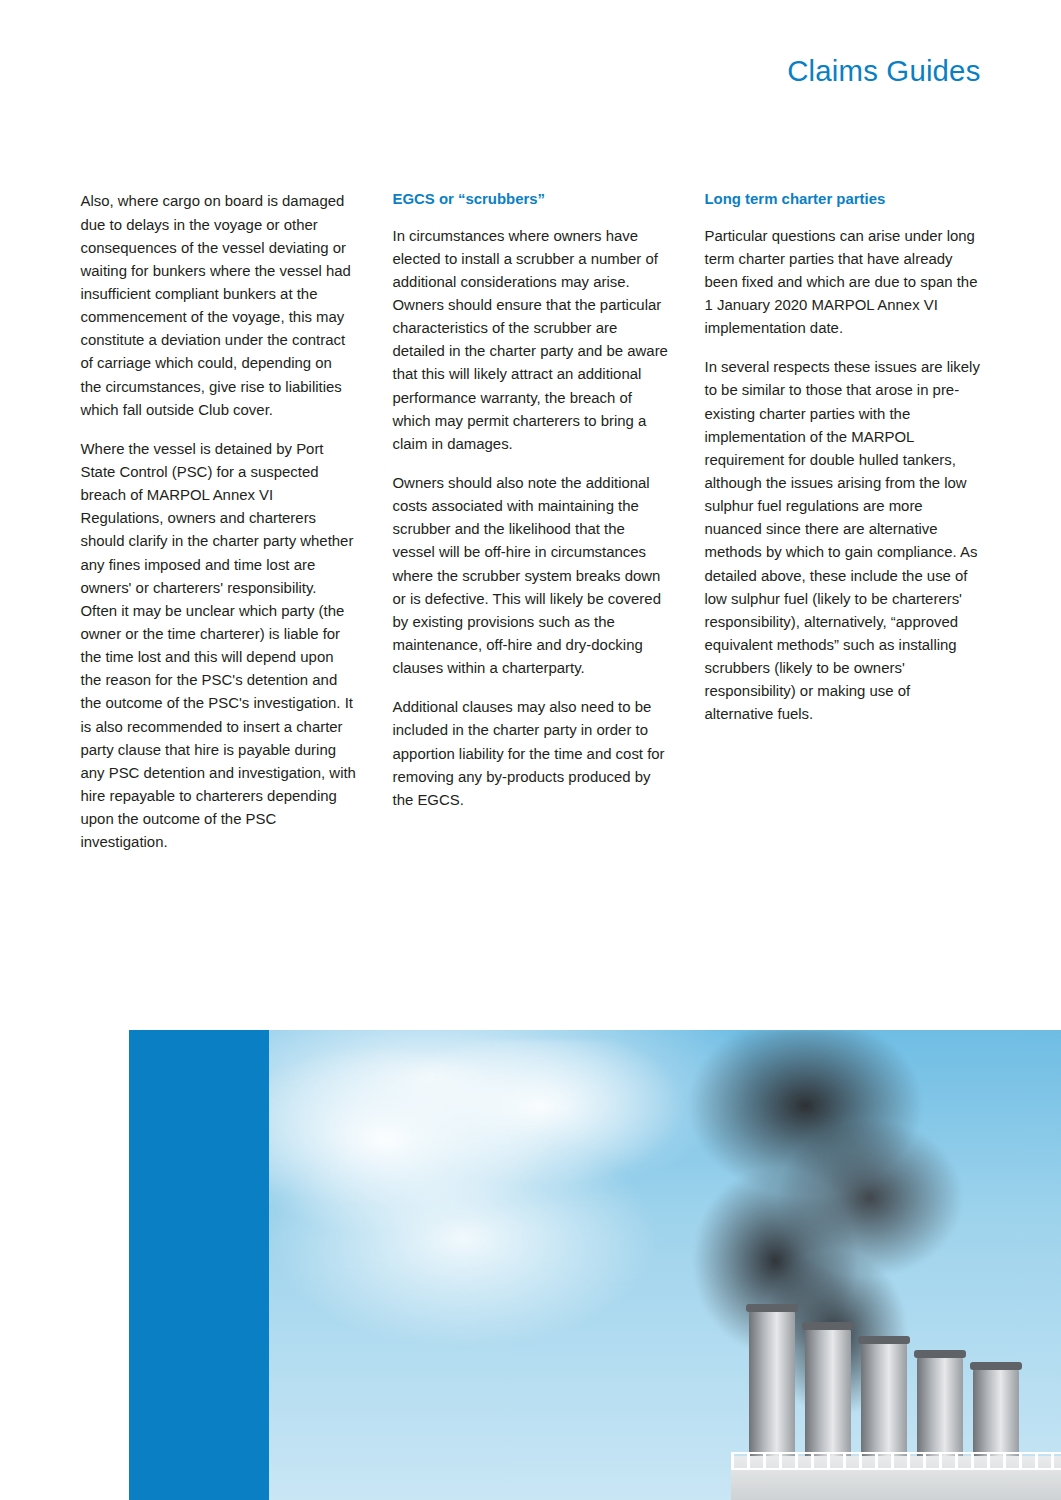Claims Guides
Also, where cargo on board is damaged due to delays in the voyage or other consequences of the vessel deviating or waiting for bunkers where the vessel had insufficient compliant bunkers at the commencement of the voyage, this may constitute a deviation under the contract of carriage which could, depending on the circumstances, give rise to liabilities which fall outside Club cover.
Where the vessel is detained by Port State Control (PSC) for a suspected breach of MARPOL Annex VI Regulations, owners and charterers should clarify in the charter party whether any fines imposed and time lost are owners' or charterers' responsibility. Often it may be unclear which party (the owner or the time charterer) is liable for the time lost and this will depend upon the reason for the PSC's detention and the outcome of the PSC's investigation. It is also recommended to insert a charter party clause that hire is payable during any PSC detention and investigation, with hire repayable to charterers depending upon the outcome of the PSC investigation.
EGCS or “scrubbers”
In circumstances where owners have elected to install a scrubber a number of additional considerations may arise. Owners should ensure that the particular characteristics of the scrubber are detailed in the charter party and be aware that this will likely attract an additional performance warranty, the breach of which may permit charterers to bring a claim in damages.
Owners should also note the additional costs associated with maintaining the scrubber and the likelihood that the vessel will be off-hire in circumstances where the scrubber system breaks down or is defective. This will likely be covered by existing provisions such as the maintenance, off-hire and dry-docking clauses within a charterparty.
Additional clauses may also need to be included in the charter party in order to apportion liability for the time and cost for removing any by-products produced by the EGCS.
Long term charter parties
Particular questions can arise under long term charter parties that have already been fixed and which are due to span the 1 January 2020 MARPOL Annex VI implementation date.
In several respects these issues are likely to be similar to those that arose in pre-existing charter parties with the implementation of the MARPOL requirement for double hulled tankers, although the issues arising from the low sulphur fuel regulations are more nuanced since there are alternative methods by which to gain compliance. As detailed above, these include the use of low sulphur fuel (likely to be charterers' responsibility), alternatively, “approved equivalent methods” such as installing scrubbers (likely to be owners' responsibility) or making use of alternative fuels.